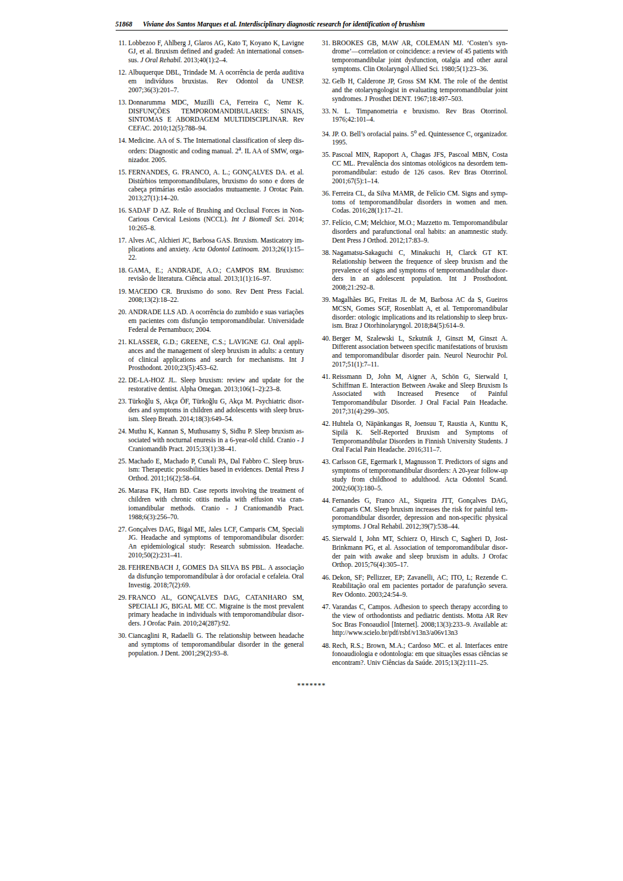51868 Viviane dos Santos Marques et al. Interdisciplinary diagnostic research for identification of brushism
Lobbezoo F, Ahlberg J, Glaros AG, Kato T, Koyano K, Lavigne GJ, et al. Bruxism defined and graded: An international consensus. J Oral Rehabil. 2013;40(1):2–4.
Albuquerque DBL, Trindade M. A ocorrência de perda auditiva em indivíduos bruxistas. Rev Odontol da UNESP. 2007;36(3):201–7.
Donnarumma MDC, Muzilli CA, Ferreira C, Nemr K. DISFUNÇÕES TEMPOROMANDIBULARES: SINAIS, SINTOMAS E ABORDAGEM MULTIDISCIPLINAR. Rev CEFAC. 2010;12(5):788–94.
Medicine. AA of S. The International classification of sleep disorders: Diagnostic and coding manual. 2a. IL AA of SMW, organizador. 2005.
FERNANDES, G. FRANCO, A. L.; GONÇALVES DA. et al. Distúrbios temporomandibulares, bruxismo do sono e dores de cabeça primárias estão associados mutuamente. J Orotac Pain. 2013;27(1):14–20.
SADAF D AZ. Role of Brushing and Occlusal Forces in Non-Carious Cervical Lesions (NCCL). Int J Biomedl Sci. 2014; 10:265–8.
Alves AC, Alchieri JC, Barbosa GAS. Bruxism. Masticatory implications and anxiety. Acta Odontol Latinoam. 2013;26(1):15–22.
GAMA, E.; ANDRADE, A.O.; CAMPOS RM. Bruxismo: revisão de literatura. Ciência atual. 2013;1(1):16–97.
MACEDO CR. Bruxismo do sono. Rev Dent Press Facial. 2008;13(2):18–22.
ANDRADE LLS AD. A ocorrência do zumbido e suas variações em pacientes com disfunção temporomandibular. Universidade Federal de Pernambuco; 2004.
KLASSER, G.D.; GREENE, C.S.; LAVIGNE GJ. Oral appliances and the management of sleep bruxism in adults: a century of clinical applications and search for mechanisms. Int J Prosthodont. 2010;23(5):453–62.
DE-LA-HOZ JL. Sleep bruxism: review and update for the restorative dentist. Alpha Omegan. 2013;106(1–2):23–8.
Türkoğlu S, Akça ÖF, Türkoğlu G, Akça M. Psychiatric disorders and symptoms in children and adolescents with sleep bruxism. Sleep Breath. 2014;18(3):649–54.
Muthu K, Kannan S, Muthusamy S, Sidhu P. Sleep bruxism associated with nocturnal enuresis in a 6-year-old child. Cranio - J Craniomandib Pract. 2015;33(1):38–41.
Machado E, Machado P, Cunali PA, Dal Fabbro C. Sleep bruxism: Therapeutic possibilities based in evidences. Dental Press J Orthod. 2011;16(2):58–64.
Marasa FK, Ham BD. Case reports involving the treatment of children with chronic otitis media with effusion via craniomandibular methods. Cranio - J Craniomandib Pract. 1988;6(3):256–70.
Gonçalves DAG, Bigal ME, Jales LCF, Camparis CM, Speciali JG. Headache and symptoms of temporomandibular disorder: An epidemiological study: Research submission. Headache. 2010;50(2):231–41.
FEHRENBACH J, GOMES DA SILVA BS PBL. A associação da disfunção temporomandibular à dor orofacial e cefaleia. Oral Investig. 2018;7(2):69.
FRANCO AL, GONÇALVES DAG, CATANHARO SM, SPECIALI JG, BIGAL ME CC. Migraine is the most prevalent primary headache in individuals with temporomandibular disorders. J Orofac Pain. 2010;24(287):92.
Ciancaglini R, Radaelli G. The relationship between headache and symptoms of temporomandibular disorder in the general population. J Dent. 2001;29(2):93–8.
BROOKES GB, MAW AR, COLEMAN MJ. ‘Costen’s syndrome’—correlation or coincidence: a review of 45 patients with temporomandibular joint dysfunction, otalgia and other aural symptoms. Clin Otolaryngol Allied Sci. 1980;5(1):23–36.
Gelb H, Calderone JP, Gross SM KM. The role of the dentist and the otolaryngologist in evaluating temporomandibular joint syndromes. J Prosthet DENT. 1967;18:497–503.
N. L. Timpanometria e bruxismo. Rev Bras Otorrinol. 1976;42:101–4.
JP. O. Bell’s orofacial pains. 5o ed. Quintessence C, organizador. 1995.
Pascoal MIN, Rapoport A, Chagas JFS, Pascoal MBN, Costa CC ML. Prevalência dos sintomas otológicos na desordem temporomandibular: estudo de 126 casos. Rev Bras Otorrinol. 2001;67(5):1–14.
Ferreira CL, da Silva MAMR, de Felício CM. Signs and symptoms of temporomandibular disorders in women and men. Codas. 2016;28(1):17–21.
Felício, C.M; Melchior, M.O.; Mazzetto m. Temporomandibular disorders and parafunctional oral habits: an anamnestic study. Dent Press J Orthod. 2012;17:83–9.
Nagamatsu-Sakaguchi C, Minakuchi H, Clarck GT KT. Relationship between the frequence of sleep bruxism and the prevalence of signs and symptoms of temporomandibular disorders in an adolescent population. Int J Prosthodont. 2008;21:292–8.
Magalhães BG, Freitas JL de M, Barbosa AC da S, Gueiros MCSN, Gomes SGF, Rosenblatt A, et al. Temporomandibular disorder: otologic implications and its relationship to sleep bruxism. Braz J Otorhinolaryngol. 2018;84(5):614–9.
Berger M, Szalewski L, Szkutnik J, Ginszt M, Ginszt A. Different association between specific manifestations of bruxism and temporomandibular disorder pain. Neurol Neurochir Pol. 2017;51(1):7–11.
Reissmann D, John M, Aigner A, Schön G, Sierwald I, Schiffman E. Interaction Between Awake and Sleep Bruxism Is Associated with Increased Presence of Painful Temporomandibular Disorder. J Oral Facial Pain Headache. 2017;31(4):299–305.
Huhtela O, Näpänkangas R, Joensuu T, Raustia A, Kunttu K, Sipilä K. Self-Reported Bruxism and Symptoms of Temporomandibular Disorders in Finnish University Students. J Oral Facial Pain Headache. 2016;311–7.
Carlsson GE, Egermark I, Magnusson T. Predictors of signs and symptoms of temporomandibular disorders: A 20-year follow-up study from childhood to adulthood. Acta Odontol Scand. 2002;60(3):180–5.
Fernandes G, Franco AL, Siqueira JTT, Gonçalves DAG, Camparis CM. Sleep bruxism increases the risk for painful temporomandibular disorder, depression and non-specific physical symptoms. J Oral Rehabil. 2012;39(7):538–44.
Sierwald I, John MT, Schierz O, Hirsch C, Sagheri D, Jost-Brinkmann PG, et al. Association of temporomandibular disorder pain with awake and sleep bruxism in adults. J Orofac Orthop. 2015;76(4):305–17.
Dekon, SF; Pellizzer, EP; Zavanelli, AC; ITO, L; Rezende C. Reabilitação oral em pacientes portador de parafunção severa. Rev Odonto. 2003;24:54–9.
Varandas C, Campos. Adhesion to speech therapy according to the view of orthodontists and pediatric dentists. Motta AR Rev Soc Bras Fonoaudiol [Internet]. 2008;13(3):233–9. Available at: http://www.scielo.br/pdf/rsbf/v13n3/a06v13n3
Rech, R.S.; Brown, M.A.; Cardoso MC. et al. Interfaces entre fonoaudiologia e odontologia: em que situações essas ciências se encontram?. Univ Ciências da Saúde. 2015;13(2):111–25.
*******